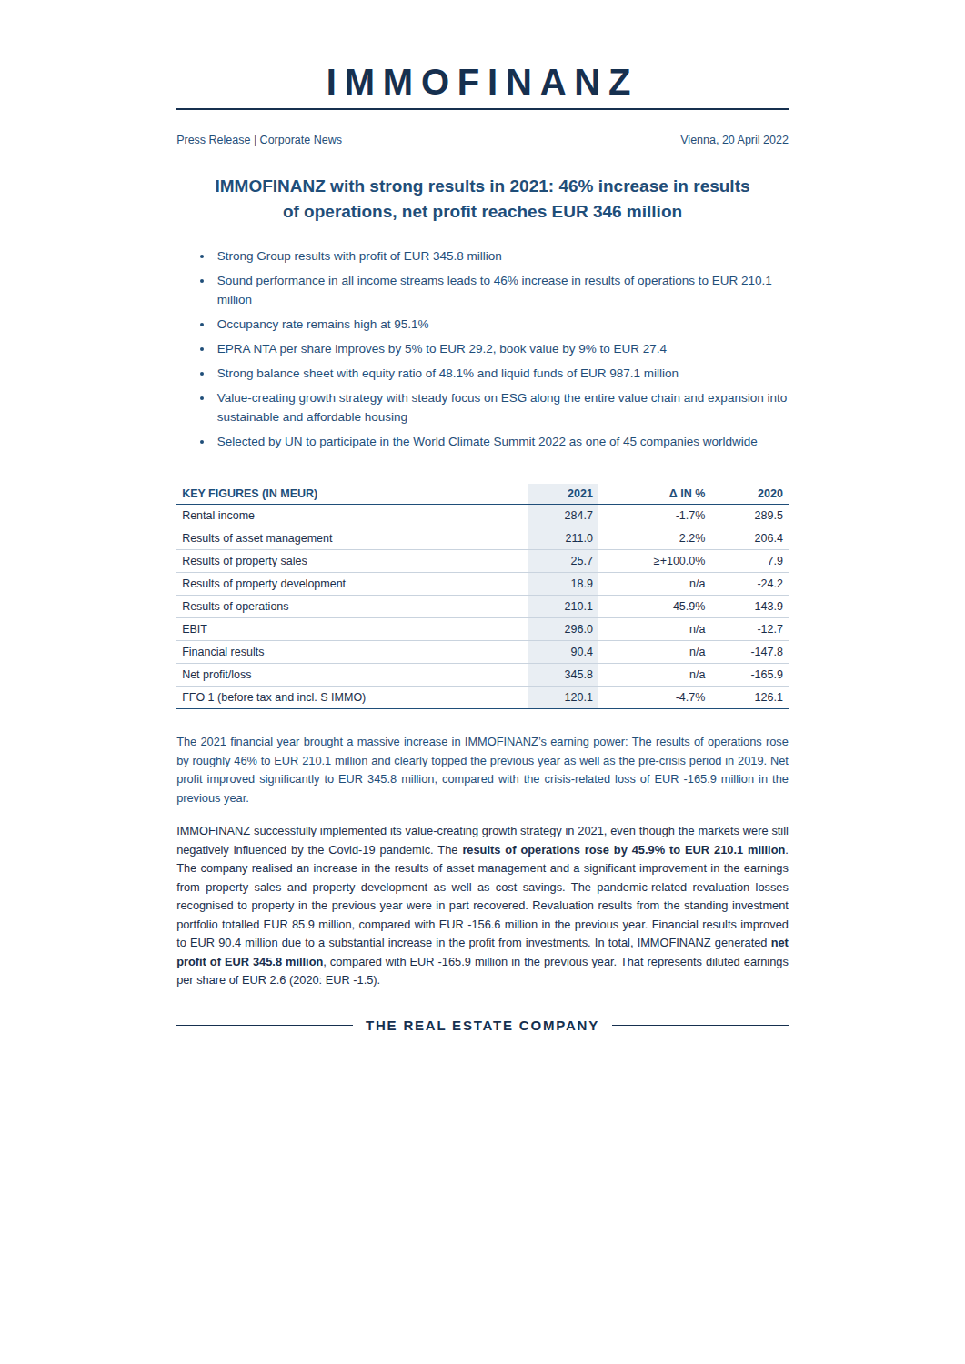IMMOFINANZ
Press Release | Corporate News
Vienna, 20 April 2022
IMMOFINANZ with strong results in 2021: 46% increase in results of operations, net profit reaches EUR 346 million
Strong Group results with profit of EUR 345.8 million
Sound performance in all income streams leads to 46% increase in results of operations to EUR 210.1 million
Occupancy rate remains high at 95.1%
EPRA NTA per share improves by 5% to EUR 29.2, book value by 9% to EUR 27.4
Strong balance sheet with equity ratio of 48.1% and liquid funds of EUR 987.1 million
Value-creating growth strategy with steady focus on ESG along the entire value chain and expansion into sustainable and affordable housing
Selected by UN to participate in the World Climate Summit 2022 as one of 45 companies worldwide
| KEY FIGURES (IN MEUR) | 2021 | Δ IN % | 2020 |
| --- | --- | --- | --- |
| Rental income | 284.7 | -1.7% | 289.5 |
| Results of asset management | 211.0 | 2.2% | 206.4 |
| Results of property sales | 25.7 | ≥+100.0% | 7.9 |
| Results of property development | 18.9 | n/a | -24.2 |
| Results of operations | 210.1 | 45.9% | 143.9 |
| EBIT | 296.0 | n/a | -12.7 |
| Financial results | 90.4 | n/a | -147.8 |
| Net profit/loss | 345.8 | n/a | -165.9 |
| FFO 1 (before tax and incl. S IMMO) | 120.1 | -4.7% | 126.1 |
The 2021 financial year brought a massive increase in IMMOFINANZ’s earning power: The results of operations rose by roughly 46% to EUR 210.1 million and clearly topped the previous year as well as the pre-crisis period in 2019. Net profit improved significantly to EUR 345.8 million, compared with the crisis-related loss of EUR -165.9 million in the previous year.
IMMOFINANZ successfully implemented its value-creating growth strategy in 2021, even though the markets were still negatively influenced by the Covid-19 pandemic. The results of operations rose by 45.9% to EUR 210.1 million. The company realised an increase in the results of asset management and a significant improvement in the earnings from property sales and property development as well as cost savings. The pandemic-related revaluation losses recognised to property in the previous year were in part recovered. Revaluation results from the standing investment portfolio totalled EUR 85.9 million, compared with EUR -156.6 million in the previous year. Financial results improved to EUR 90.4 million due to a substantial increase in the profit from investments. In total, IMMOFINANZ generated net profit of EUR 345.8 million, compared with EUR -165.9 million in the previous year. That represents diluted earnings per share of EUR 2.6 (2020: EUR -1.5).
THE REAL ESTATE COMPANY